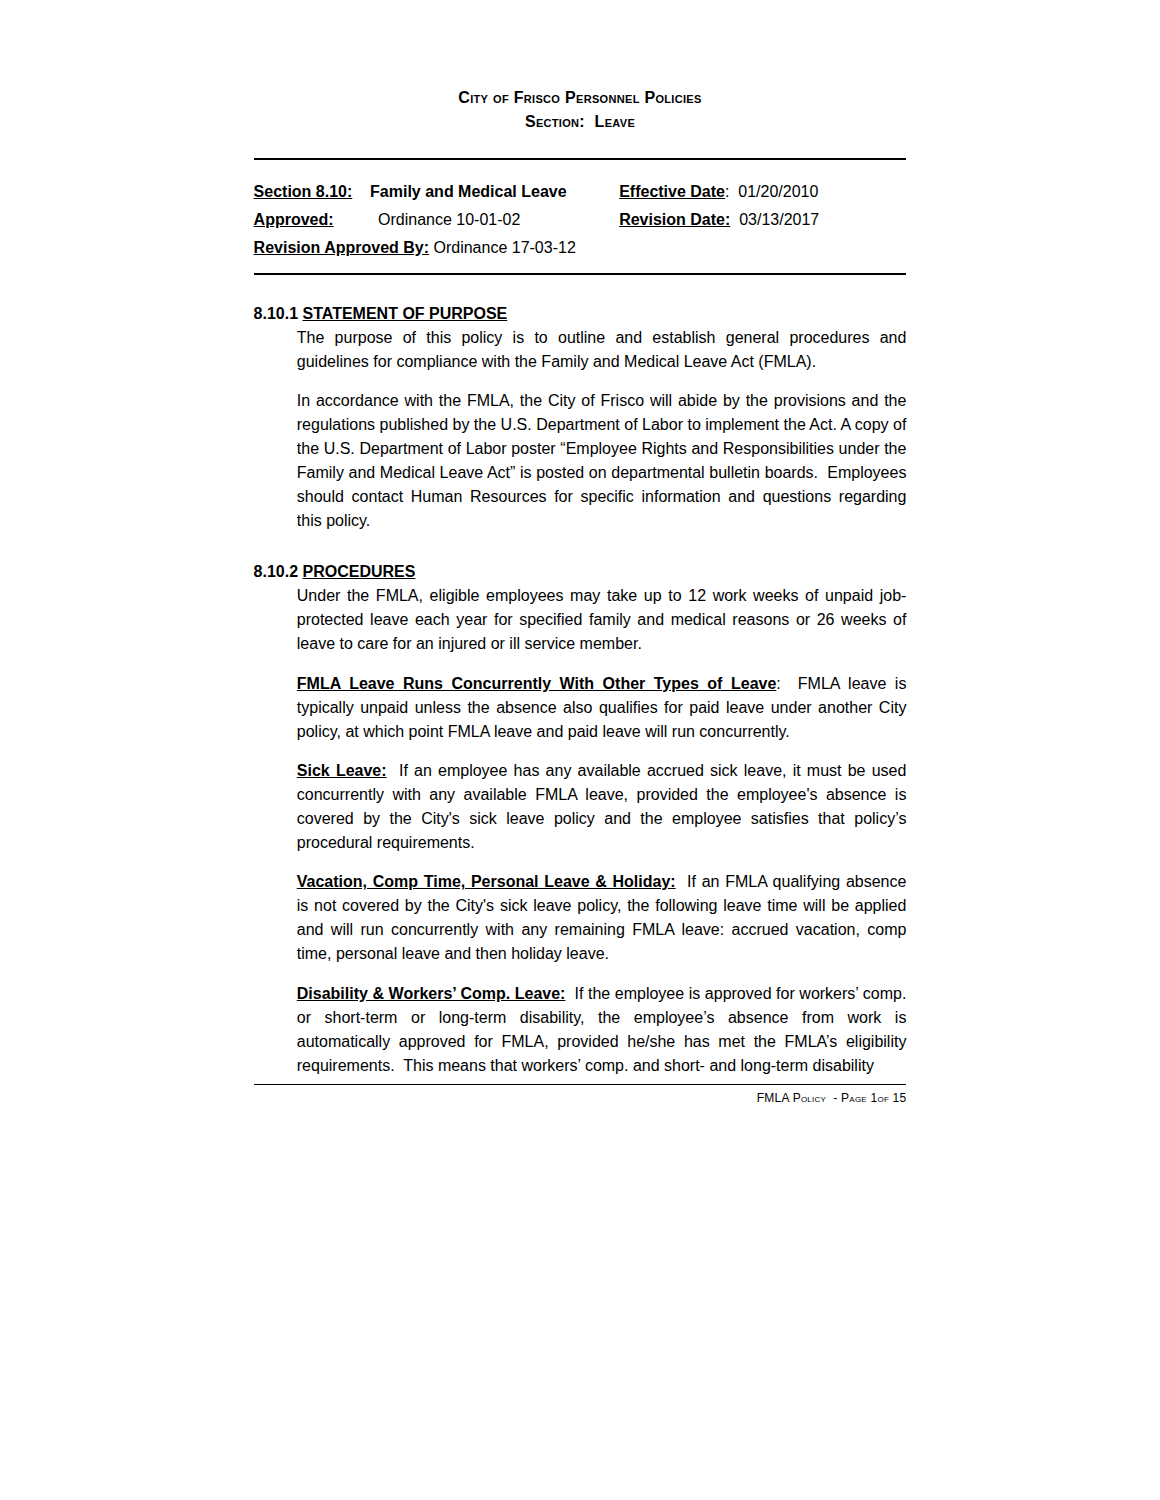City of Frisco Personnel Policies
Section: Leave
| Section 8.10: Family and Medical Leave | Effective Date : 01/20/2010 |
| Approved: Ordinance 10-01-02 | Revision Date: 03/13/2017 |
| Revision Approved By: Ordinance 17-03-12 |
8.10.1 STATEMENT OF PURPOSE
The purpose of this policy is to outline and establish general procedures and guidelines for compliance with the Family and Medical Leave Act (FMLA).
In accordance with the FMLA, the City of Frisco will abide by the provisions and the regulations published by the U.S. Department of Labor to implement the Act. A copy of the U.S. Department of Labor poster “Employee Rights and Responsibilities under the Family and Medical Leave Act” is posted on departmental bulletin boards. Employees should contact Human Resources for specific information and questions regarding this policy.
8.10.2 PROCEDURES
Under the FMLA, eligible employees may take up to 12 work weeks of unpaid job-protected leave each year for specified family and medical reasons or 26 weeks of leave to care for an injured or ill service member.
FMLA Leave Runs Concurrently With Other Types of Leave: FMLA leave is typically unpaid unless the absence also qualifies for paid leave under another City policy, at which point FMLA leave and paid leave will run concurrently.
Sick Leave: If an employee has any available accrued sick leave, it must be used concurrently with any available FMLA leave, provided the employee's absence is covered by the City's sick leave policy and the employee satisfies that policy’s procedural requirements.
Vacation, Comp Time, Personal Leave & Holiday: If an FMLA qualifying absence is not covered by the City's sick leave policy, the following leave time will be applied and will run concurrently with any remaining FMLA leave: accrued vacation, comp time, personal leave and then holiday leave.
Disability & Workers’ Comp. Leave: If the employee is approved for workers’ comp. or short-term or long-term disability, the employee’s absence from work is automatically approved for FMLA, provided he/she has met the FMLA’s eligibility requirements. This means that workers’ comp. and short- and long-term disability
FMLA Policy - Page 1of 15